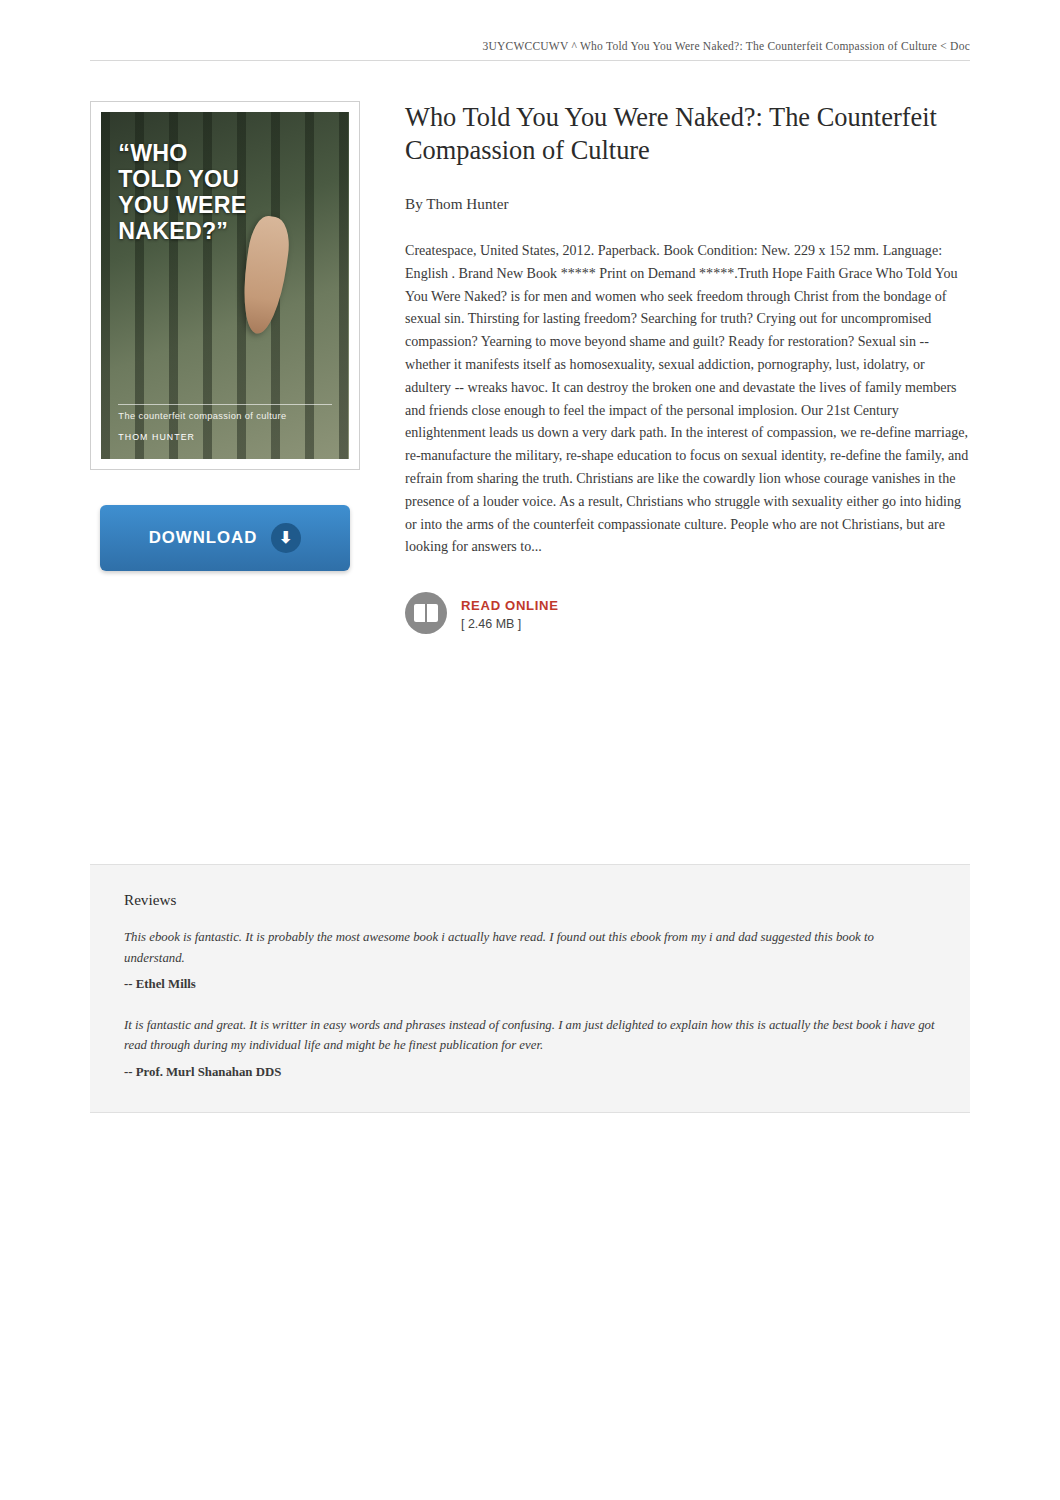3UYCWCCUWV ^ Who Told You You Were Naked?: The Counterfeit Compassion of Culture < Doc
“WHO
TOLD YOU
YOU WERE
NAKED?”
The counterfeit compassion of culture
THOM HUNTER
DOWNLOAD ⬇
Who Told You You Were Naked?: The Counterfeit Compassion of Culture
By Thom Hunter
Createspace, United States, 2012. Paperback. Book Condition: New. 229 x 152 mm. Language: English . Brand New Book ***** Print on Demand *****.Truth Hope Faith Grace Who Told You You Were Naked? is for men and women who seek freedom through Christ from the bondage of sexual sin. Thirsting for lasting freedom? Searching for truth? Crying out for uncompromised compassion? Yearning to move beyond shame and guilt? Ready for restoration? Sexual sin -- whether it manifests itself as homosexuality, sexual addiction, pornography, lust, idolatry, or adultery -- wreaks havoc. It can destroy the broken one and devastate the lives of family members and friends close enough to feel the impact of the personal implosion. Our 21st Century enlightenment leads us down a very dark path. In the interest of compassion, we re-define marriage, re-manufacture the military, re-shape education to focus on sexual identity, re-define the family, and refrain from sharing the truth. Christians are like the cowardly lion whose courage vanishes in the presence of a louder voice. As a result, Christians who struggle with sexuality either go into hiding or into the arms of the counterfeit compassionate culture. People who are not Christians, but are looking for answers to...
READ ONLINE
[ 2.46 MB ]
Reviews
This ebook is fantastic. It is probably the most awesome book i actually have read. I found out this ebook from my i and dad suggested this book to understand.
-- Ethel Mills
It is fantastic and great. It is writter in easy words and phrases instead of confusing. I am just delighted to explain how this is actually the best book i have got read through during my individual life and might be he finest publication for ever.
-- Prof. Murl Shanahan DDS